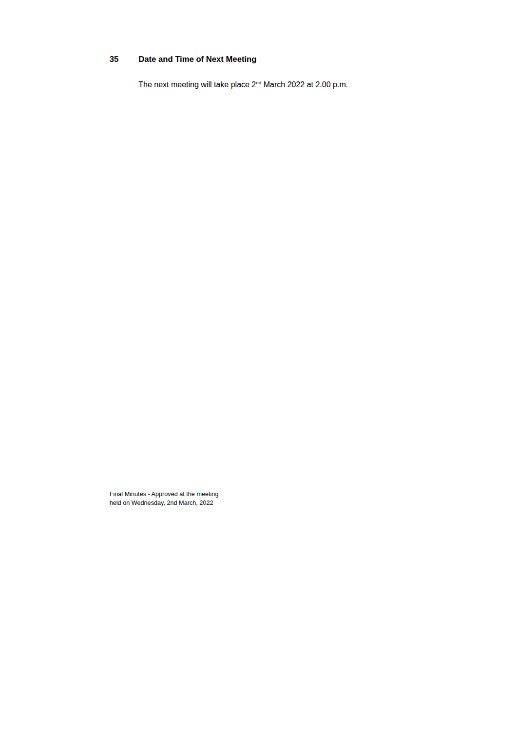35
Date and Time of Next Meeting
The next meeting will take place 2nd March 2022 at 2.00 p.m.
Final Minutes - Approved at the meeting
held on Wednesday, 2nd March, 2022